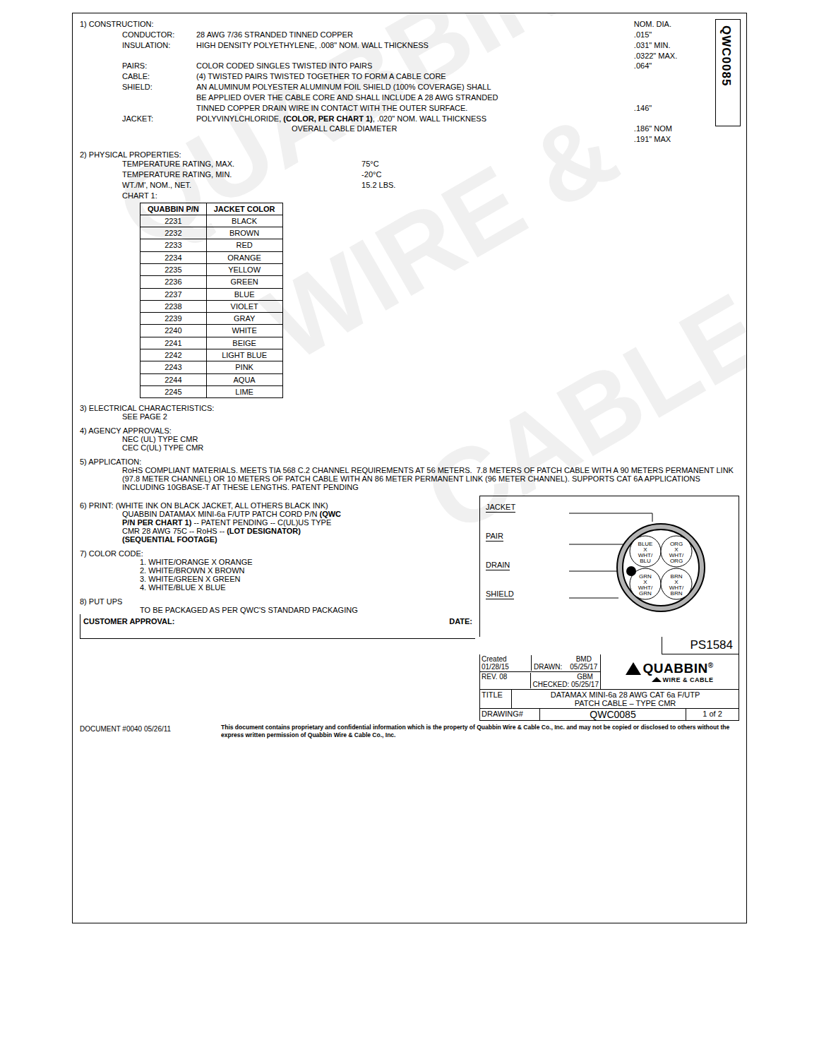QUABBIN WIRE & CABLE
QWC0085
| 1) CONSTRUCTION: | NOM. DIA. |
| CONDUCTOR: 28 AWG 7/36 STRANDED TINNED COPPER | .015" |
| INSULATION: HIGH DENSITY POLYETHYLENE, .008" NOM. WALL THICKNESS | .031" MIN. |
| | .0322" MAX. |
| PAIRS: COLOR CODED SINGLES TWISTED INTO PAIRS | .064" |
| CABLE: (4) TWISTED PAIRS TWISTED TOGETHER TO FORM A CABLE CORE | |
| SHIELD: AN ALUMINUM POLYESTER ALUMINUM FOIL SHIELD (100% COVERAGE) SHALL | |
| BE APPLIED OVER THE CABLE CORE AND SHALL INCLUDE A 28 AWG STRANDED | |
| TINNED COPPER DRAIN WIRE IN CONTACT WITH THE OUTER SURFACE. | .146" |
| JACKET: POLYVINYLCHLORIDE, (COLOR, PER CHART 1) , .020" NOM. WALL THICKNESS | |
| OVERALL CABLE DIAMETER | .186" NOM |
| | .191" MAX |
2) PHYSICAL PROPERTIES:
| TEMPERATURE RATING, MAX. | 75°C |
| TEMPERATURE RATING, MIN. | -20°C |
| WT./M', NOM., NET. | 15.2 LBS. |
| CHART 1: |
| QUABBIN P/N | JACKET COLOR |
| --- | --- |
| 2231 | BLACK |
| 2232 | BROWN |
| 2233 | RED |
| 2234 | ORANGE |
| 2235 | YELLOW |
| 2236 | GREEN |
| 2237 | BLUE |
| 2238 | VIOLET |
| 2239 | GRAY |
| 2240 | WHITE |
| 2241 | BEIGE |
| 2242 | LIGHT BLUE |
| 2243 | PINK |
| 2244 | AQUA |
| 2245 | LIME |
3) ELECTRICAL CHARACTERISTICS:
SEE PAGE 2
4) AGENCY APPROVALS:
NEC (UL) TYPE CMR
CEC C(UL) TYPE CMR
5) APPLICATION:
RoHS COMPLIANT MATERIALS. MEETS TIA 568 C.2 CHANNEL REQUIREMENTS AT 56 METERS. 7.8 METERS OF PATCH CABLE WITH A 90 METERS PERMANENT LINK (97.8 METER CHANNEL) OR 10 METERS OF PATCH CABLE WITH AN 86 METER PERMANENT LINK (96 METER CHANNEL). SUPPORTS CAT 6A APPLICATIONS INCLUDING 10GBASE-T AT THESE LENGTHS. PATENT PENDING
6) PRINT: (WHITE INK ON BLACK JACKET, ALL OTHERS BLACK INK)
QUABBIN DATAMAX MINI-6a F/UTP PATCH CORD P/N (QWC
P/N PER CHART 1) -- PATENT PENDING -- C(UL)US TYPE
CMR 28 AWG 75C -- RoHS -- (LOT DESIGNATOR)
(SEQUENTIAL FOOTAGE)
7) COLOR CODE:
1. WHITE/ORANGE X ORANGE
2. WHITE/BROWN X BROWN
3. WHITE/GREEN X GREEN
4. WHITE/BLUE X BLUE
8) PUT UPS
TO BE PACKAGED AS PER QWC'S STANDARD PACKAGING
CUSTOMER APPROVAL: DATE:
JACKET
PAIR
DRAIN
SHIELD
BLUE X WHT/ BLU ORG X WHT/ ORG GRN X WHT/ GRN BRN X WHT/ BRN
PS1584
Created
01/28/15 DRAWN: BMD
05/25/17
REV. 08 CHECKED: GBM
05/25/17
QUABBIN®
WIRE & CABLE
TITLE
DATAMAX MINI-6a 28 AWG CAT 6a F/UTP
PATCH CABLE – TYPE CMR
DRAWING#
QWC0085
1 of 2
DOCUMENT #0040 05/26/11
This document contains proprietary and confidential information which is the property of Quabbin Wire & Cable Co., Inc. and may not be copied or disclosed to others without the express written permission of Quabbin Wire & Cable Co., Inc.